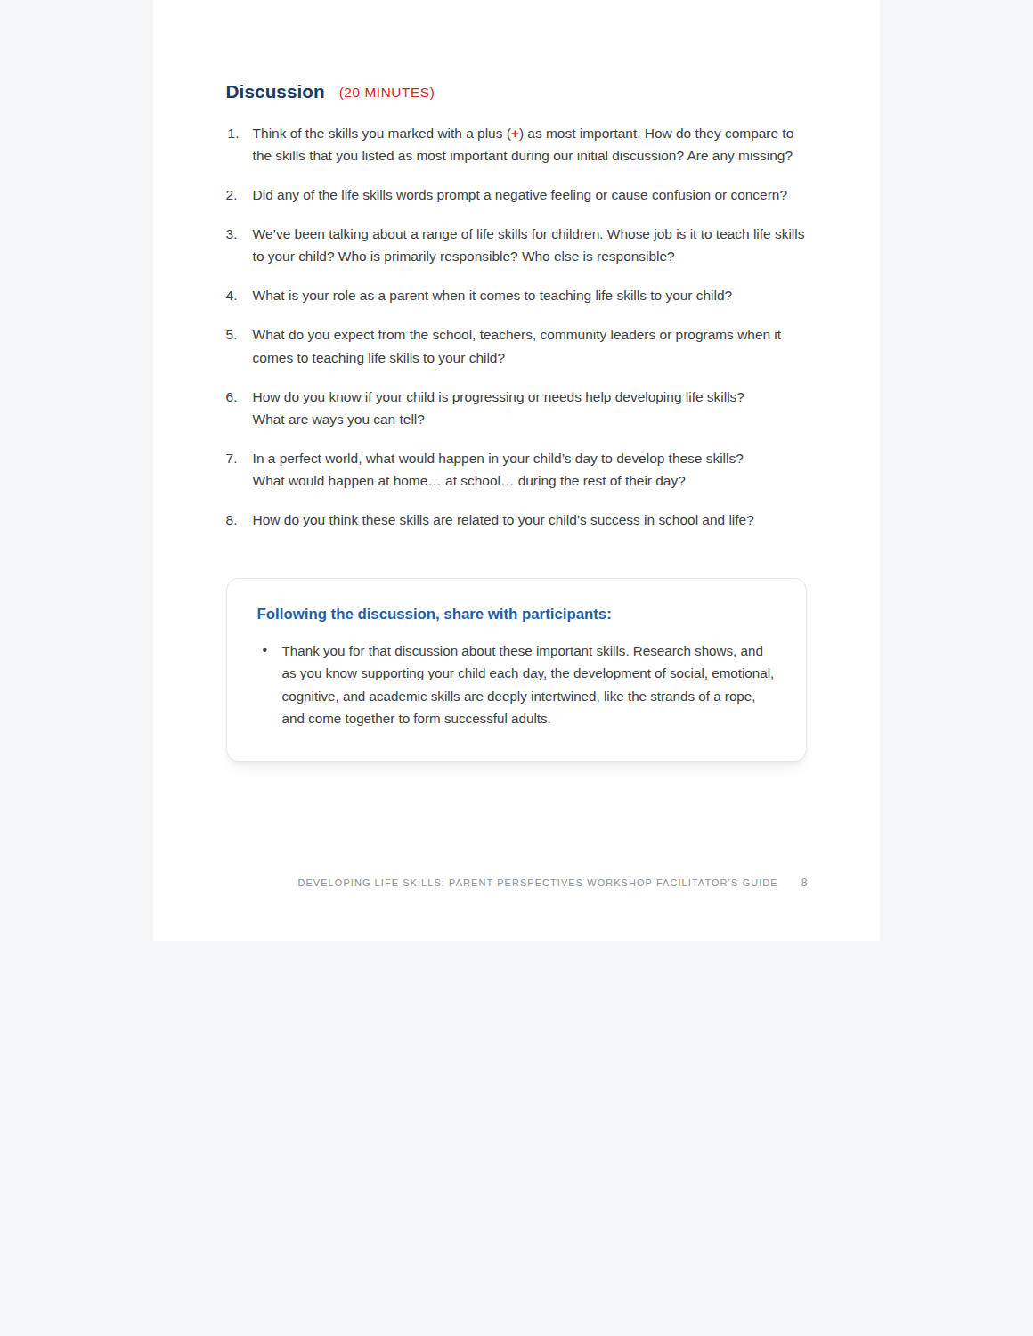Discussion (20 MINUTES)
Think of the skills you marked with a plus (+) as most important. How do they compare to the skills that you listed as most important during our initial discussion? Are any missing?
Did any of the life skills words prompt a negative feeling or cause confusion or concern?
We’ve been talking about a range of life skills for children. Whose job is it to teach life skills to your child? Who is primarily responsible? Who else is responsible?
What is your role as a parent when it comes to teaching life skills to your child?
What do you expect from the school, teachers, community leaders or programs when it comes to teaching life skills to your child?
How do you know if your child is progressing or needs help developing life skills?
What are ways you can tell?
In a perfect world, what would happen in your child’s day to develop these skills?
What would happen at home… at school… during the rest of their day?
How do you think these skills are related to your child’s success in school and life?
Following the discussion, share with participants:
Thank you for that discussion about these important skills. Research shows, and as you know supporting your child each day, the development of social, emotional, cognitive, and academic skills are deeply intertwined, like the strands of a rope, and come together to form successful adults.
Developing Life Skills: Parent Perspectives Workshop Facilitator’s Guide 8